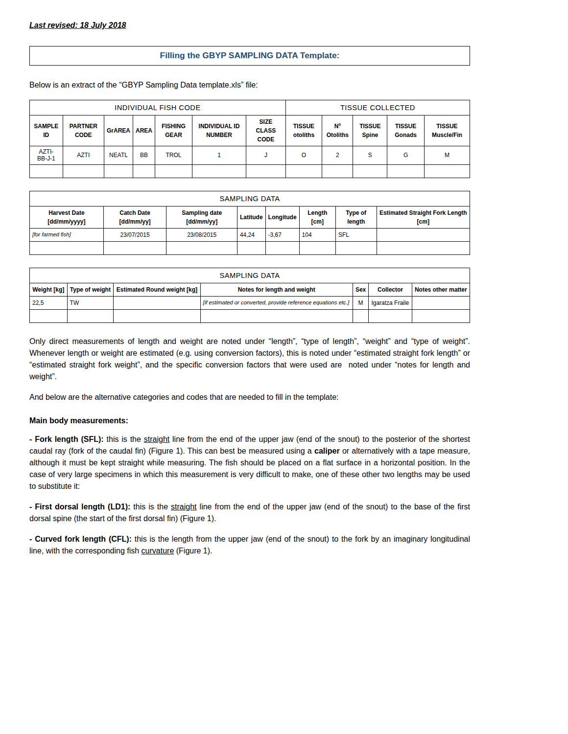Last revised: 18 July 2018
Filling the GBYP SAMPLING DATA Template:
Below is an extract of the “GBYP Sampling Data template.xls” file:
| INDIVIDUAL FISH CODE | TISSUE COLLECTED |
| --- | --- |
| SAMPLE ID | PARTNER CODE | GrAREA | AREA | FISHING GEAR | INDIVIDUAL ID NUMBER | SIZE CLASS CODE | TISSUE otoliths | Nº Otoliths | TISSUE Spine | TISSUE Gonads | TISSUE Muscle/Fin |
| AZTI- BB-J-1 | AZTI | NEATL | BB | TROL | 1 | J | O | 2 | S | G | M |
| SAMPLING DATA |
| --- |
| Harvest Date [dd/mm/yyyy] | Catch Date [dd/mm/yy] | Sampling date [dd/mm/yy] | Latitude | Longitude | Length [cm] | Type of length | Estimated Straight Fork Length [cm] |
| [for farmed fish] | 23/07/2015 | 23/08/2015 | 44,24 | -3,67 | 104 | SFL | |
| SAMPLING DATA |
| --- |
| Weight [kg] | Type of weight | Estimated Round weight [kg] | Notes for length and weight | Sex | Collector | Notes other matter |
| 22,5 | TW | | [if estimated or converted, provide reference equations etc.] | M | Igaratza Fraile | |
Only direct measurements of length and weight are noted under “length”, “type of length”, “weight” and “type of weight”. Whenever length or weight are estimated (e.g. using conversion factors), this is noted under “estimated straight fork length” or “estimated straight fork weight”, and the specific conversion factors that were used are noted under “notes for length and weight”.
And below are the alternative categories and codes that are needed to fill in the template:
Main body measurements:
- Fork length (SFL): this is the straight line from the end of the upper jaw (end of the snout) to the posterior of the shortest caudal ray (fork of the caudal fin) (Figure 1). This can best be measured using a caliper or alternatively with a tape measure, although it must be kept straight while measuring. The fish should be placed on a flat surface in a horizontal position. In the case of very large specimens in which this measurement is very difficult to make, one of these other two lengths may be used to substitute it:
- First dorsal length (LD1): this is the straight line from the end of the upper jaw (end of the snout) to the base of the first dorsal spine (the start of the first dorsal fin) (Figure 1).
- Curved fork length (CFL): this is the length from the upper jaw (end of the snout) to the fork by an imaginary longitudinal line, with the corresponding fish curvature (Figure 1).